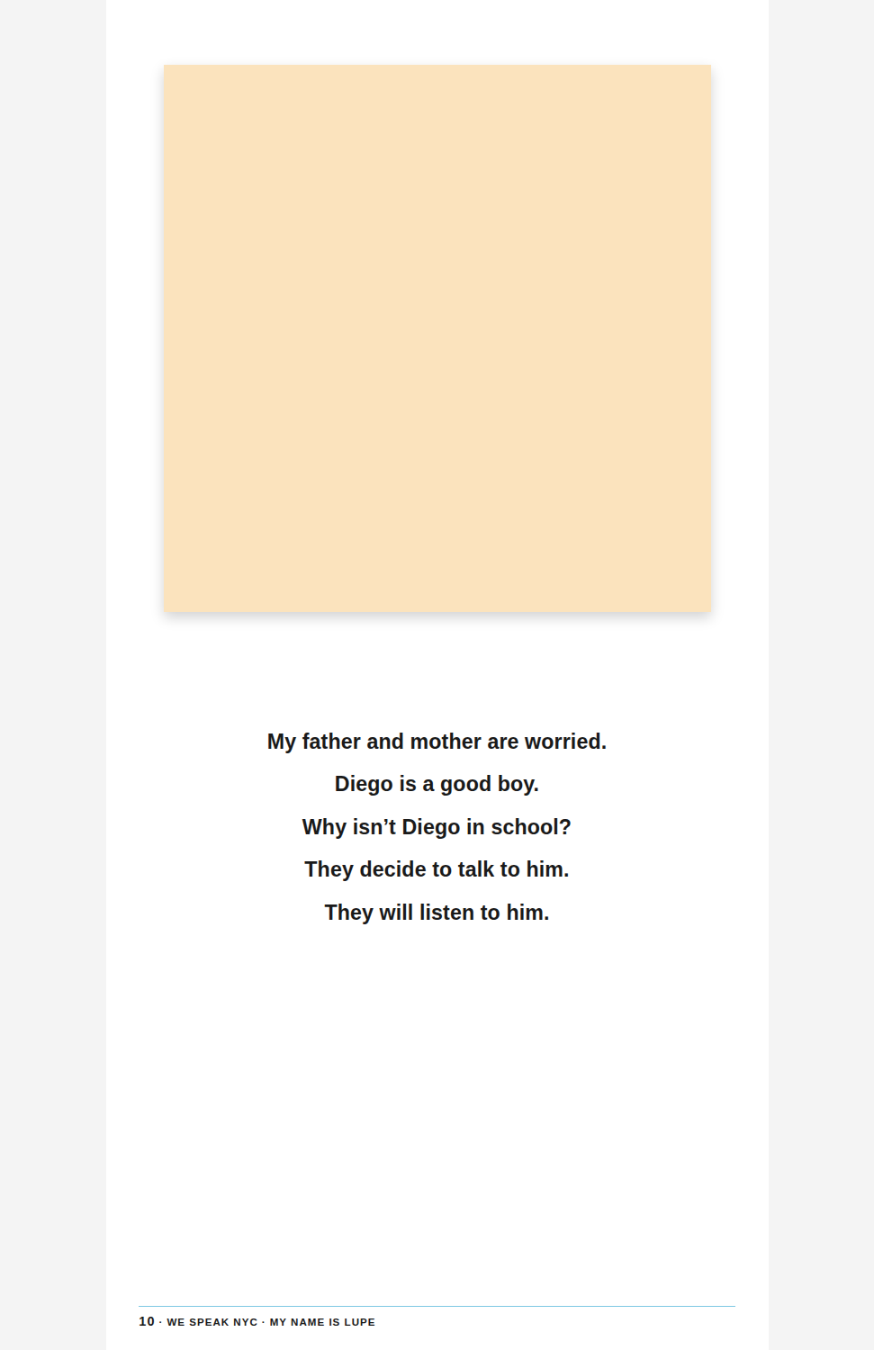My father and mother are worried.
Diego is a good boy.
Why isn’t Diego in school?
They decide to talk to him.
They will listen to him.
10·We Speak NYC·My Name Is Lupe